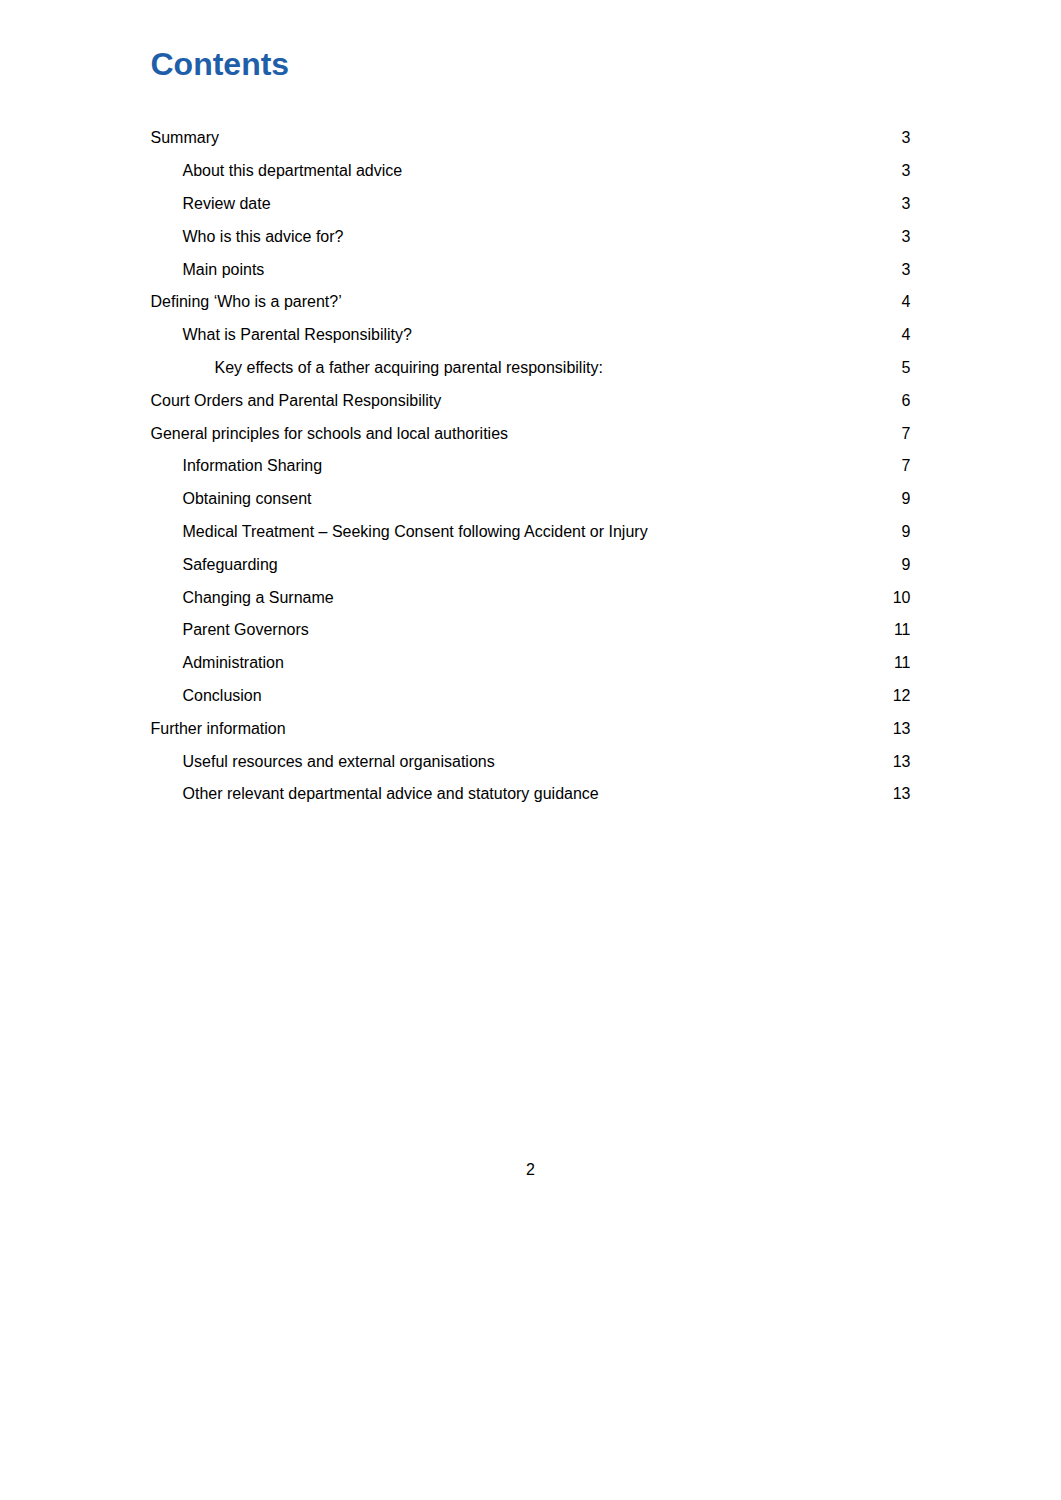Contents
Summary 3
About this departmental advice 3
Review date 3
Who is this advice for?3
Main points 3
Defining ‘Who is a parent?’4
What is Parental Responsibility?4
Key effects of a father acquiring parental responsibility: 5
Court Orders and Parental Responsibility 6
General principles for schools and local authorities 7
Information Sharing 7
Obtaining consent 9
Medical Treatment – Seeking Consent following Accident or Injury 9
Safeguarding 9
Changing a Surname 10
Parent Governors 11
Administration 11
Conclusion 12
Further information 13
Useful resources and external organisations 13
Other relevant departmental advice and statutory guidance 13
2